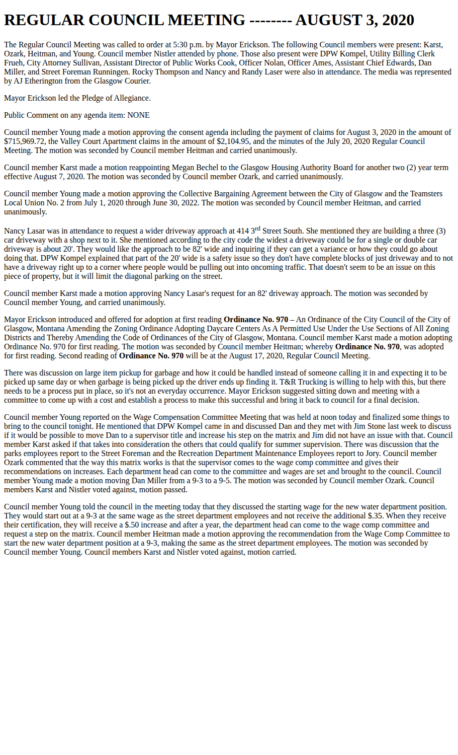REGULAR COUNCIL MEETING -------- AUGUST 3, 2020
The Regular Council Meeting was called to order at 5:30 p.m. by Mayor Erickson. The following Council members were present: Karst, Ozark, Heitman, and Young. Council member Nistler attended by phone. Those also present were DPW Kompel, Utility Billing Clerk Frueh, City Attorney Sullivan, Assistant Director of Public Works Cook, Officer Nolan, Officer Ames, Assistant Chief Edwards, Dan Miller, and Street Foreman Runningen. Rocky Thompson and Nancy and Randy Laser were also in attendance. The media was represented by AJ Etherington from the Glasgow Courier.
Mayor Erickson led the Pledge of Allegiance.
Public Comment on any agenda item: NONE
Council member Young made a motion approving the consent agenda including the payment of claims for August 3, 2020 in the amount of $715,969.72, the Valley Court Apartment claims in the amount of $2,104.95, and the minutes of the July 20, 2020 Regular Council Meeting. The motion was seconded by Council member Heitman and carried unanimously.
Council member Karst made a motion reappointing Megan Bechel to the Glasgow Housing Authority Board for another two (2) year term effective August 7, 2020. The motion was seconded by Council member Ozark, and carried unanimously.
Council member Young made a motion approving the Collective Bargaining Agreement between the City of Glasgow and the Teamsters Local Union No. 2 from July 1, 2020 through June 30, 2022. The motion was seconded by Council member Heitman, and carried unanimously.
Nancy Lasar was in attendance to request a wider driveway approach at 414 3rd Street South. She mentioned they are building a three (3) car driveway with a shop next to it. She mentioned according to the city code the widest a driveway could be for a single or double car driveway is about 20'. They would like the approach to be 82' wide and inquiring if they can get a variance or how they could go about doing that. DPW Kompel explained that part of the 20' wide is a safety issue so they don't have complete blocks of just driveway and to not have a driveway right up to a corner where people would be pulling out into oncoming traffic. That doesn't seem to be an issue on this piece of property, but it will limit the diagonal parking on the street.
Council member Karst made a motion approving Nancy Lasar's request for an 82' driveway approach. The motion was seconded by Council member Young, and carried unanimously.
Mayor Erickson introduced and offered for adoption at first reading Ordinance No. 970 – An Ordinance of the City Council of the City of Glasgow, Montana Amending the Zoning Ordinance Adopting Daycare Centers As A Permitted Use Under the Use Sections of All Zoning Districts and Thereby Amending the Code of Ordinances of the City of Glasgow, Montana. Council member Karst made a motion adopting Ordinance No. 970 for first reading. The motion was seconded by Council member Heitman; whereby Ordinance No. 970, was adopted for first reading. Second reading of Ordinance No. 970 will be at the August 17, 2020, Regular Council Meeting.
There was discussion on large item pickup for garbage and how it could be handled instead of someone calling it in and expecting it to be picked up same day or when garbage is being picked up the driver ends up finding it. T&R Trucking is willing to help with this, but there needs to be a process put in place, so it's not an everyday occurrence. Mayor Erickson suggested sitting down and meeting with a committee to come up with a cost and establish a process to make this successful and bring it back to council for a final decision.
Council member Young reported on the Wage Compensation Committee Meeting that was held at noon today and finalized some things to bring to the council tonight. He mentioned that DPW Kompel came in and discussed Dan and they met with Jim Stone last week to discuss if it would be possible to move Dan to a supervisor title and increase his step on the matrix and Jim did not have an issue with that. Council member Karst asked if that takes into consideration the others that could qualify for summer supervision. There was discussion that the parks employees report to the Street Foreman and the Recreation Department Maintenance Employees report to Jory. Council member Ozark commented that the way this matrix works is that the supervisor comes to the wage comp committee and gives their recommendations on increases. Each department head can come to the committee and wages are set and brought to the council. Council member Young made a motion moving Dan Miller from a 9-3 to a 9-5. The motion was seconded by Council member Ozark. Council members Karst and Nistler voted against, motion passed.
Council member Young told the council in the meeting today that they discussed the starting wage for the new water department position. They would start out at a 9-3 at the same wage as the street department employees and not receive the additional $.35. When they receive their certification, they will receive a $.50 increase and after a year, the department head can come to the wage comp committee and request a step on the matrix. Council member Heitman made a motion approving the recommendation from the Wage Comp Committee to start the new water department position at a 9-3, making the same as the street department employees. The motion was seconded by Council member Young. Council members Karst and Nistler voted against, motion carried.